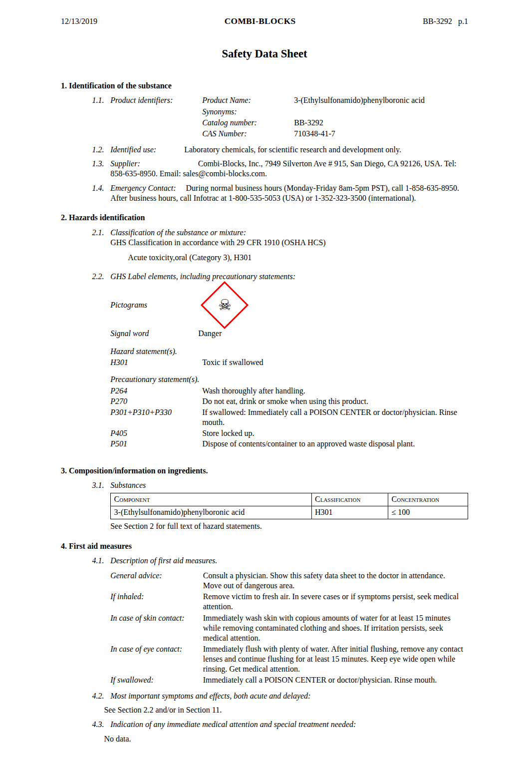12/13/2019
COMBI-BLOCKS
BB-3292 p.1
Safety Data Sheet
1. Identification of the substance
1.1.
| Product identifiers: | Product Name: | 3-(Ethylsulfonamido)phenylboronic acid |
| | Synonyms: | |
| | Catalog number: | BB-3292 |
| | CAS Number: | 710348-41-7 |
1.2.
Identified use: Laboratory chemicals, for scientific research and development only.
1.3.
Supplier: Combi-Blocks, Inc., 7949 Silverton Ave # 915, San Diego, CA 92126, USA. Tel: 858-635-8950. Email: sales@combi-blocks.com.
1.4.
Emergency Contact: During normal business hours (Monday-Friday 8am-5pm PST), call 1-858-635-8950. After business hours, call Infotrac at 1-800-535-5053 (USA) or 1-352-323-3500 (international).
2. Hazards identification
2.1.
Classification of the substance or mixture:
GHS Classification in accordance with 29 CFR 1910 (OSHA HCS)
Acute toxicity,oral (Category 3), H301
2.2.
GHS Label elements, including precautionary statements:
Pictograms
☠
Signal word
Danger
Hazard statement(s).
| H301 | Toxic if swallowed |
Precautionary statement(s).
| P264 | Wash thoroughly after handling. |
| P270 | Do not eat, drink or smoke when using this product. |
| P301+P310+P330 | If swallowed: Immediately call a POISON CENTER or doctor/physician. Rinse mouth. |
| P405 | Store locked up. |
| P501 | Dispose of contents/container to an approved waste disposal plant. |
3. Composition/information on ingredients.
3.1.
Substances
| Component | Classification | Concentration |
| --- | --- | --- |
| 3-(Ethylsulfonamido)phenylboronic acid | H301 | ≤ 100 |
See Section 2 for full text of hazard statements.
4. First aid measures
4.1.
Description of first aid measures.
| General advice: | Consult a physician. Show this safety data sheet to the doctor in attendance. Move out of dangerous area. |
| If inhaled: | Remove victim to fresh air. In severe cases or if symptoms persist, seek medical attention. |
| In case of skin contact: | Immediately wash skin with copious amounts of water for at least 15 minutes while removing contaminated clothing and shoes. If irritation persists, seek medical attention. |
| In case of eye contact: | Immediately flush with plenty of water. After initial flushing, remove any contact lenses and continue flushing for at least 15 minutes. Keep eye wide open while rinsing. Get medical attention. |
| If swallowed: | Immediately call a POISON CENTER or doctor/physician. Rinse mouth. |
4.2.
Most important symptoms and effects, both acute and delayed:
See Section 2.2 and/or in Section 11.
4.3.
Indication of any immediate medical attention and special treatment needed:
No data.